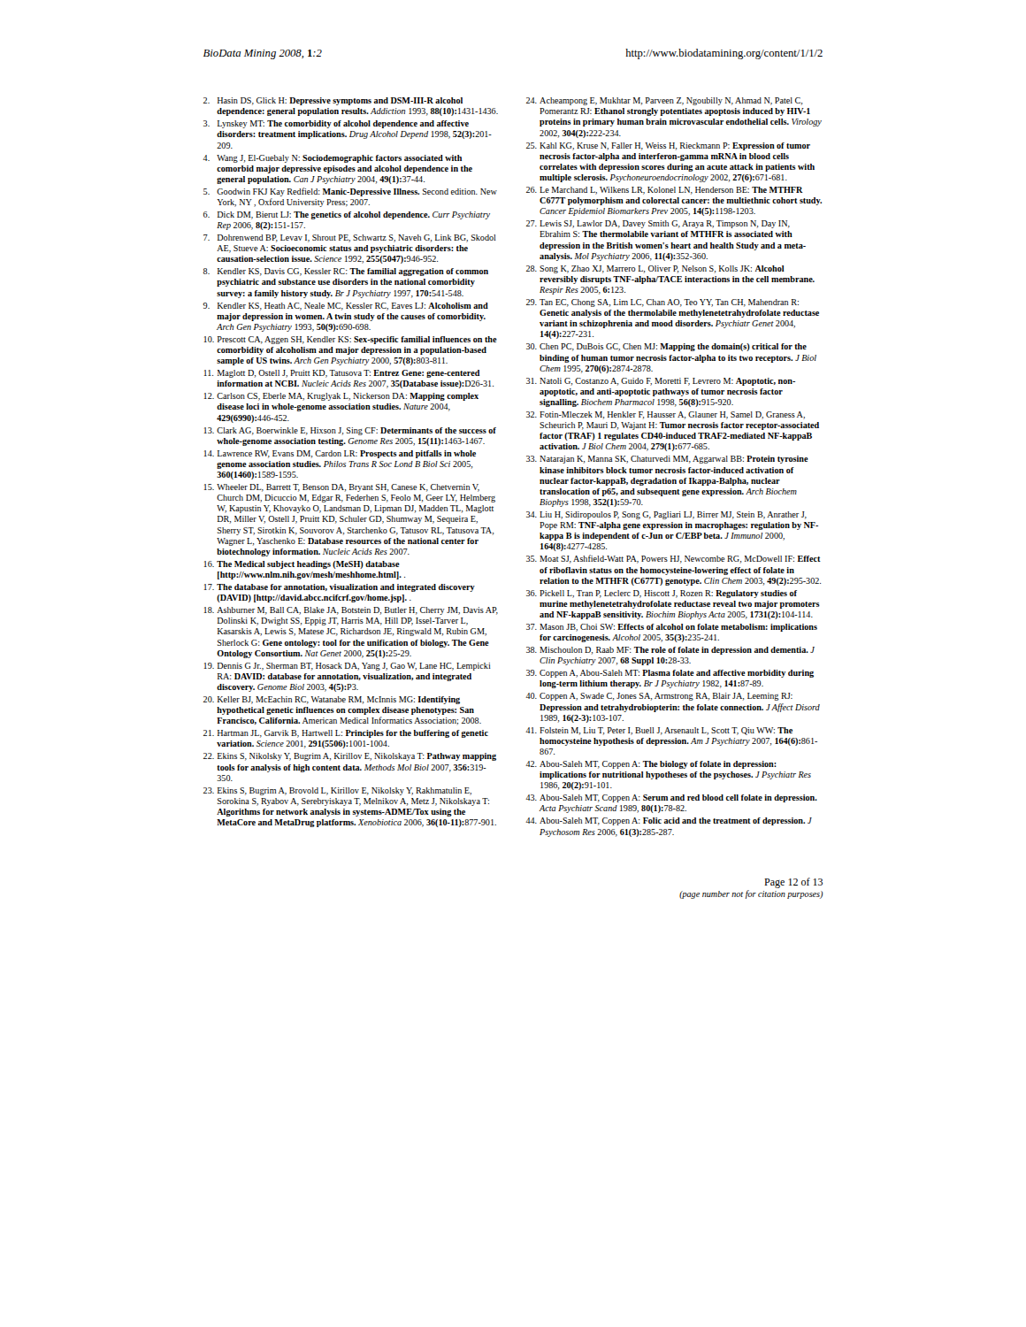BioData Mining 2008, 1:2
http://www.biodatamining.org/content/1/1/2
2. Hasin DS, Glick H: Depressive symptoms and DSM-III-R alcohol dependence: general population results. Addiction 1993, 88(10): 1431-1436.
3. Lynskey MT: The comorbidity of alcohol dependence and affective disorders: treatment implications. Drug Alcohol Depend 1998, 52(3): 201-209.
4. Wang J, El-Guebaly N: Sociodemographic factors associated with comorbid major depressive episodes and alcohol dependence in the general population. Can J Psychiatry 2004, 49(1): 37-44.
5. Goodwin FKJ Kay Redfield: Manic-Depressive Illness. Second edition. New York, NY , Oxford University Press; 2007.
6. Dick DM, Bierut LJ: The genetics of alcohol dependence. Curr Psychiatry Rep 2006, 8(2): 151-157.
7. Dohrenwend BP, Levav I, Shrout PE, Schwartz S, Naveh G, Link BG, Skodol AE, Stueve A: Socioeconomic status and psychiatric disorders: the causation-selection issue. Science 1992, 255(5047): 946-952.
8. Kendler KS, Davis CG, Kessler RC: The familial aggregation of common psychiatric and substance use disorders in the national comorbidity survey: a family history study. Br J Psychiatry 1997, 170: 541-548.
9. Kendler KS, Heath AC, Neale MC, Kessler RC, Eaves LJ: Alcoholism and major depression in women. A twin study of the causes of comorbidity. Arch Gen Psychiatry 1993, 50(9): 690-698.
10. Prescott CA, Aggen SH, Kendler KS: Sex-specific familial influences on the comorbidity of alcoholism and major depression in a population-based sample of US twins. Arch Gen Psychiatry 2000, 57(8): 803-811.
11. Maglott D, Ostell J, Pruitt KD, Tatusova T: Entrez Gene: gene-centered information at NCBI. Nucleic Acids Res 2007, 35(Database issue): D26-31.
12. Carlson CS, Eberle MA, Kruglyak L, Nickerson DA: Mapping complex disease loci in whole-genome association studies. Nature 2004, 429(6990): 446-452.
13. Clark AG, Boerwinkle E, Hixson J, Sing CF: Determinants of the success of whole-genome association testing. Genome Res 2005, 15(11): 1463-1467.
14. Lawrence RW, Evans DM, Cardon LR: Prospects and pitfalls in whole genome association studies. Philos Trans R Soc Lond B Biol Sci 2005, 360(1460): 1589-1595.
15. Wheeler DL, Barrett T, Benson DA, Bryant SH, Canese K, Chetvernin V, Church DM, Dicuccio M, Edgar R, Federhen S, Feolo M, Geer LY, Helmberg W, Kapustin Y, Khovayko O, Landsman D, Lipman DJ, Madden TL, Maglott DR, Miller V, Ostell J, Pruitt KD, Schuler GD, Shumway M, Sequeira E, Sherry ST, Sirotkin K, Souvorov A, Starchenko G, Tatusov RL, Tatusova TA, Wagner L, Yaschenko E: Database resources of the national center for biotechnology information. Nucleic Acids Res 2007.
16. The Medical subject headings (MeSH) database [http://www.nlm.nih.gov/mesh/meshhome.html]. .
17. The database for annotation, visualization and integrated discovery (DAVID) [http://david.abcc.ncifcrf.gov/home.jsp]. .
18. Ashburner M, Ball CA, Blake JA, Botstein D, Butler H, Cherry JM, Davis AP, Dolinski K, Dwight SS, Eppig JT, Harris MA, Hill DP, Issel-Tarver L, Kasarskis A, Lewis S, Matese JC, Richardson JE, Ringwald M, Rubin GM, Sherlock G: Gene ontology: tool for the unification of biology. The Gene Ontology Consortium. Nat Genet 2000, 25(1): 25-29.
19. Dennis G Jr., Sherman BT, Hosack DA, Yang J, Gao W, Lane HC, Lempicki RA: DAVID: database for annotation, visualization, and integrated discovery. Genome Biol 2003, 4(5): P3.
20. Keller BJ, McEachin RC, Watanabe RM, McInnis MG: Identifying hypothetical genetic influences on complex disease phenotypes: San Francisco, California. American Medical Informatics Association; 2008.
21. Hartman JL, Garvik B, Hartwell L: Principles for the buffering of genetic variation. Science 2001, 291(5506): 1001-1004.
22. Ekins S, Nikolsky Y, Bugrim A, Kirillov E, Nikolskaya T: Pathway mapping tools for analysis of high content data. Methods Mol Biol 2007, 356: 319-350.
23. Ekins S, Bugrim A, Brovold L, Kirillov E, Nikolsky Y, Rakhmatulin E, Sorokina S, Ryabov A, Serebryiskaya T, Melnikov A, Metz J, Nikolskaya T: Algorithms for network analysis in systems-ADME/Tox using the MetaCore and MetaDrug platforms. Xenobiotica 2006, 36(10-11): 877-901.
24. Acheampong E, Mukhtar M, Parveen Z, Ngoubilly N, Ahmad N, Patel C, Pomerantz RJ: Ethanol strongly potentiates apoptosis induced by HIV-1 proteins in primary human brain microvascular endothelial cells. Virology 2002, 304(2): 222-234.
25. Kahl KG, Kruse N, Faller H, Weiss H, Rieckmann P: Expression of tumor necrosis factor-alpha and interferon-gamma mRNA in blood cells correlates with depression scores during an acute attack in patients with multiple sclerosis. Psychoneuroendocrinology 2002, 27(6): 671-681.
26. Le Marchand L, Wilkens LR, Kolonel LN, Henderson BE: The MTHFR C677T polymorphism and colorectal cancer: the multiethnic cohort study. Cancer Epidemiol Biomarkers Prev 2005, 14(5): 1198-1203.
27. Lewis SJ, Lawlor DA, Davey Smith G, Araya R, Timpson N, Day IN, Ebrahim S: The thermolabile variant of MTHFR is associated with depression in the British women's heart and health Study and a meta-analysis. Mol Psychiatry 2006, 11(4): 352-360.
28. Song K, Zhao XJ, Marrero L, Oliver P, Nelson S, Kolls JK: Alcohol reversibly disrupts TNF-alpha/TACE interactions in the cell membrane. Respir Res 2005, 6: 123.
29. Tan EC, Chong SA, Lim LC, Chan AO, Teo YY, Tan CH, Mahendran R: Genetic analysis of the thermolabile methylenetetrahydrofolate reductase variant in schizophrenia and mood disorders. Psychiatr Genet 2004, 14(4): 227-231.
30. Chen PC, DuBois GC, Chen MJ: Mapping the domain(s) critical for the binding of human tumor necrosis factor-alpha to its two receptors. J Biol Chem 1995, 270(6): 2874-2878.
31. Natoli G, Costanzo A, Guido F, Moretti F, Levrero M: Apoptotic, non-apoptotic, and anti-apoptotic pathways of tumor necrosis factor signalling. Biochem Pharmacol 1998, 56(8): 915-920.
32. Fotin-Mleczek M, Henkler F, Hausser A, Glauner H, Samel D, Graness A, Scheurich P, Mauri D, Wajant H: Tumor necrosis factor receptor-associated factor (TRAF) 1 regulates CD40-induced TRAF2-mediated NF-kappaB activation. J Biol Chem 2004, 279(1): 677-685.
33. Natarajan K, Manna SK, Chaturvedi MM, Aggarwal BB: Protein tyrosine kinase inhibitors block tumor necrosis factor-induced activation of nuclear factor-kappaB, degradation of Ikappa-Balpha, nuclear translocation of p65, and subsequent gene expression. Arch Biochem Biophys 1998, 352(1): 59-70.
34. Liu H, Sidiropoulos P, Song G, Pagliari LJ, Birrer MJ, Stein B, Anrather J, Pope RM: TNF-alpha gene expression in macrophages: regulation by NF-kappa B is independent of c-Jun or C/EBP beta. J Immunol 2000, 164(8): 4277-4285.
35. Moat SJ, Ashfield-Watt PA, Powers HJ, Newcombe RG, McDowell IF: Effect of riboflavin status on the homocysteine-lowering effect of folate in relation to the MTHFR (C677T) genotype. Clin Chem 2003, 49(2): 295-302.
36. Pickell L, Tran P, Leclerc D, Hiscott J, Rozen R: Regulatory studies of murine methylenetetrahydrofolate reductase reveal two major promoters and NF-kappaB sensitivity. Biochim Biophys Acta 2005, 1731(2): 104-114.
37. Mason JB, Choi SW: Effects of alcohol on folate metabolism: implications for carcinogenesis. Alcohol 2005, 35(3): 235-241.
38. Mischoulon D, Raab MF: The role of folate in depression and dementia. J Clin Psychiatry 2007, 68 Suppl 10: 28-33.
39. Coppen A, Abou-Saleh MT: Plasma folate and affective morbidity during long-term lithium therapy. Br J Psychiatry 1982, 141: 87-89.
40. Coppen A, Swade C, Jones SA, Armstrong RA, Blair JA, Leeming RJ: Depression and tetrahydrobiopterin: the folate connection. J Affect Disord 1989, 16(2-3): 103-107.
41. Folstein M, Liu T, Peter I, Buell J, Arsenault L, Scott T, Qiu WW: The homocysteine hypothesis of depression. Am J Psychiatry 2007, 164(6): 861-867.
42. Abou-Saleh MT, Coppen A: The biology of folate in depression: implications for nutritional hypotheses of the psychoses. J Psychiatr Res 1986, 20(2): 91-101.
43. Abou-Saleh MT, Coppen A: Serum and red blood cell folate in depression. Acta Psychiatr Scand 1989, 80(1): 78-82.
44. Abou-Saleh MT, Coppen A: Folic acid and the treatment of depression. J Psychosom Res 2006, 61(3): 285-287.
Page 12 of 13
(page number not for citation purposes)